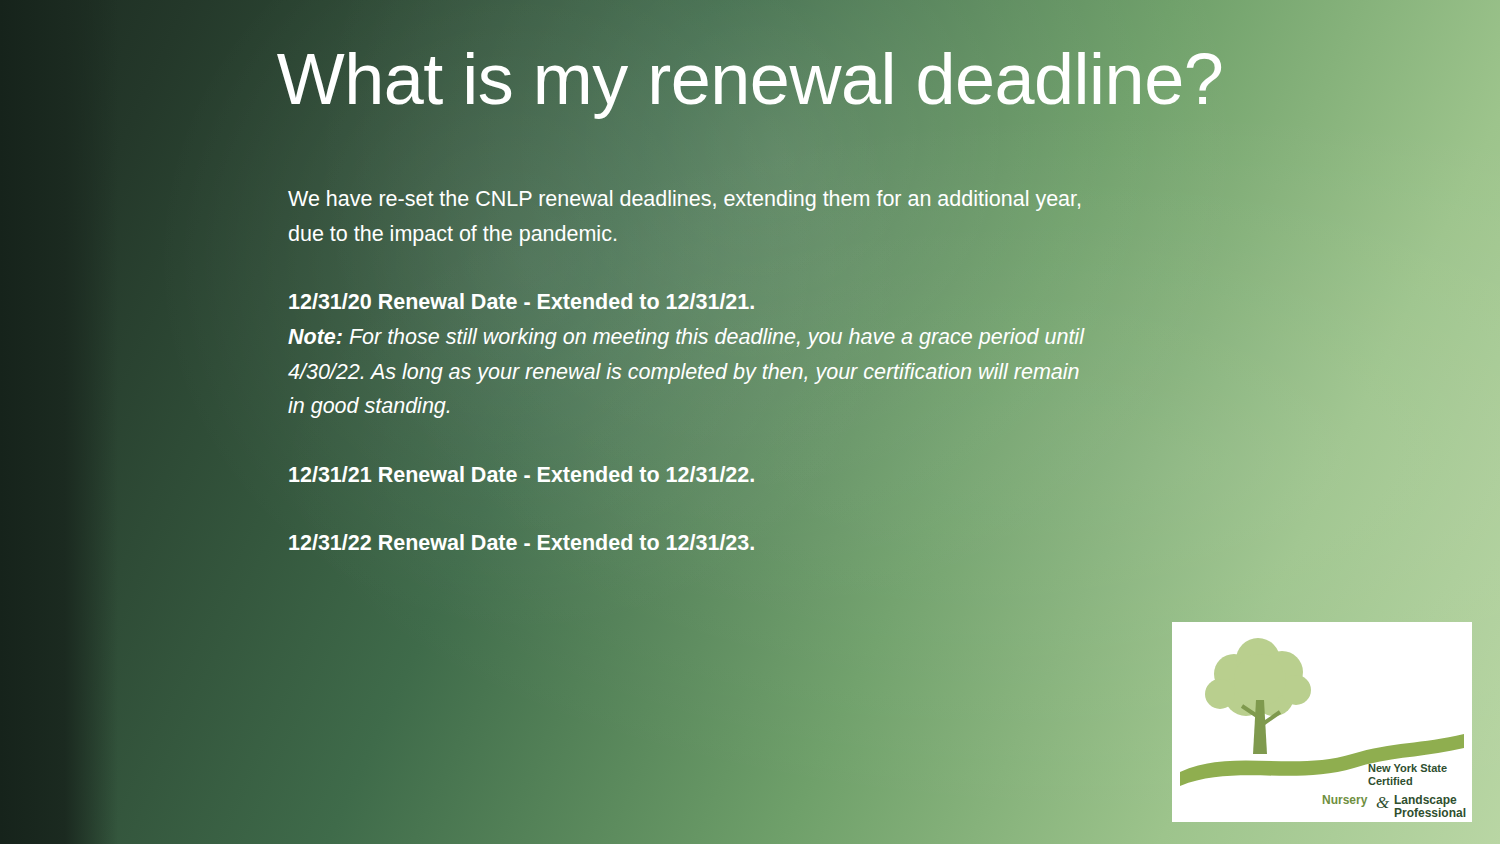What is my renewal deadline?
We have re-set the CNLP renewal deadlines, extending them for an additional year, due to the impact of the pandemic.
12/31/20 Renewal Date - Extended to 12/31/21.
Note: For those still working on meeting this deadline, you have a grace period until 4/30/22. As long as your renewal is completed by then, your certification will remain in good standing.
12/31/21 Renewal Date - Extended to 12/31/22.
12/31/22 Renewal Date - Extended to 12/31/23.
New York State Certified Nursery & Landscape Professional